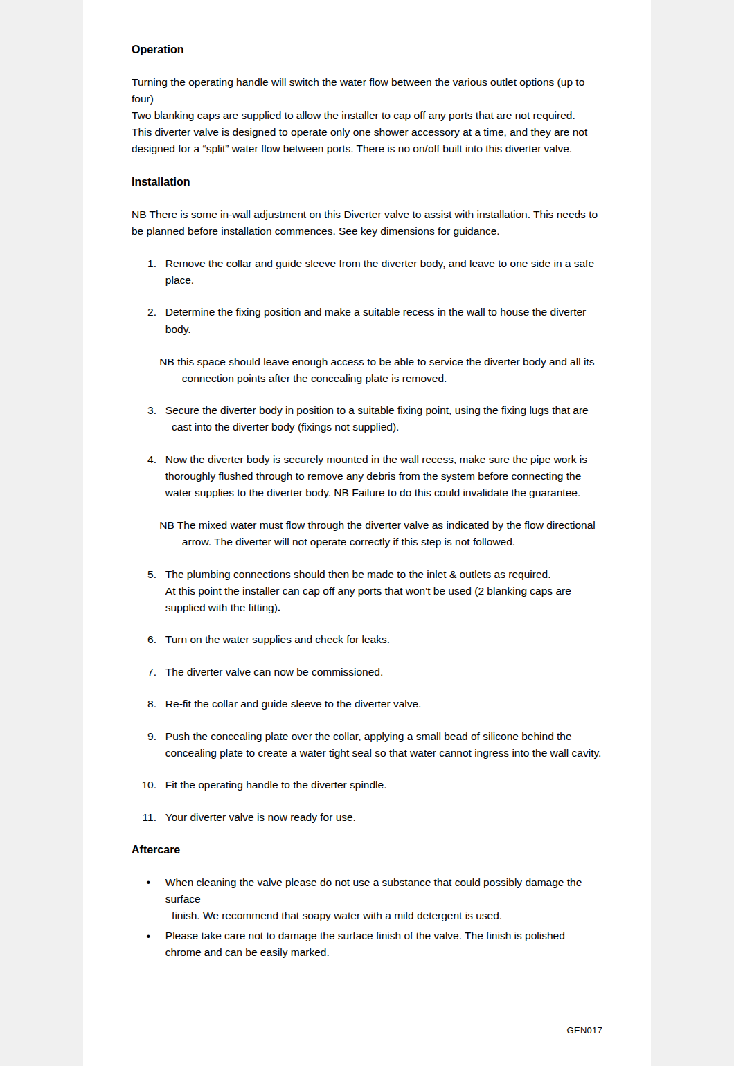Operation
Turning the operating handle will switch the water flow between the various outlet options (up to four)
Two blanking caps are supplied to allow the installer to cap off any ports that are not required.
This diverter valve is designed to operate only one shower accessory at a time, and they are not designed for a “split” water flow between ports. There is no on/off built into this diverter valve.
Installation
NB There is some in-wall adjustment on this Diverter valve to assist with installation. This needs to be planned before installation commences. See key dimensions for guidance.
Remove the collar and guide sleeve from the diverter body, and leave to one side in a safe place.
Determine the fixing position and make a suitable recess in the wall to house the diverter body.
NB this space should leave enough access to be able to service the diverter body and all its connection points after the concealing plate is removed.
Secure the diverter body in position to a suitable fixing point, using the fixing lugs that are cast into the diverter body (fixings not supplied).
Now the diverter body is securely mounted in the wall recess, make sure the pipe work is thoroughly flushed through to remove any debris from the system before connecting the water supplies to the diverter body. NB Failure to do this could invalidate the guarantee.
NB The mixed water must flow through the diverter valve as indicated by the flow directional arrow. The diverter will not operate correctly if this step is not followed.
The plumbing connections should then be made to the inlet & outlets as required.
At this point the installer can cap off any ports that won't be used (2 blanking caps are supplied with the fitting).
Turn on the water supplies and check for leaks.
The diverter valve can now be commissioned.
Re-fit the collar and guide sleeve to the diverter valve.
Push the concealing plate over the collar, applying a small bead of silicone behind the concealing plate to create a water tight seal so that water cannot ingress into the wall cavity.
Fit the operating handle to the diverter spindle.
Your diverter valve is now ready for use.
Aftercare
When cleaning the valve please do not use a substance that could possibly damage the surface finish. We recommend that soapy water with a mild detergent is used.
Please take care not to damage the surface finish of the valve. The finish is polished chrome and can be easily marked.
GEN017